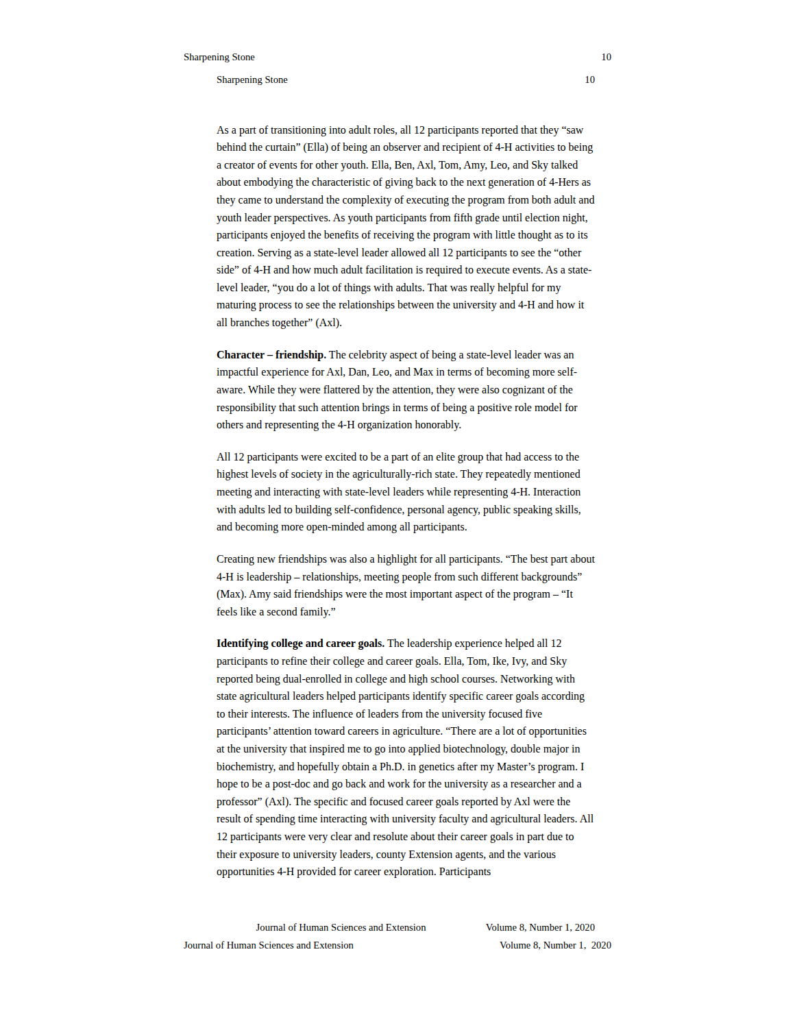Sharpening Stone 10
Sharpening Stone 10
As a part of transitioning into adult roles, all 12 participants reported that they “saw behind the curtain” (Ella) of being an observer and recipient of 4-H activities to being a creator of events for other youth. Ella, Ben, Axl, Tom, Amy, Leo, and Sky talked about embodying the characteristic of giving back to the next generation of 4-Hers as they came to understand the complexity of executing the program from both adult and youth leader perspectives. As youth participants from fifth grade until election night, participants enjoyed the benefits of receiving the program with little thought as to its creation. Serving as a state-level leader allowed all 12 participants to see the “other side” of 4-H and how much adult facilitation is required to execute events. As a state-level leader, “you do a lot of things with adults. That was really helpful for my maturing process to see the relationships between the university and 4-H and how it all branches together” (Axl).
Character – friendship. The celebrity aspect of being a state-level leader was an impactful experience for Axl, Dan, Leo, and Max in terms of becoming more self-aware. While they were flattered by the attention, they were also cognizant of the responsibility that such attention brings in terms of being a positive role model for others and representing the 4-H organization honorably.
All 12 participants were excited to be a part of an elite group that had access to the highest levels of society in the agriculturally-rich state. They repeatedly mentioned meeting and interacting with state-level leaders while representing 4-H. Interaction with adults led to building self-confidence, personal agency, public speaking skills, and becoming more open-minded among all participants.
Creating new friendships was also a highlight for all participants. “The best part about 4-H is leadership – relationships, meeting people from such different backgrounds” (Max). Amy said friendships were the most important aspect of the program – “It feels like a second family.”
Identifying college and career goals. The leadership experience helped all 12 participants to refine their college and career goals. Ella, Tom, Ike, Ivy, and Sky reported being dual-enrolled in college and high school courses. Networking with state agricultural leaders helped participants identify specific career goals according to their interests. The influence of leaders from the university focused five participants’ attention toward careers in agriculture. “There are a lot of opportunities at the university that inspired me to go into applied biotechnology, double major in biochemistry, and hopefully obtain a Ph.D. in genetics after my Master’s program. I hope to be a post-doc and go back and work for the university as a researcher and a professor” (Axl). The specific and focused career goals reported by Axl were the result of spending time interacting with university faculty and agricultural leaders. All 12 participants were very clear and resolute about their career goals in part due to their exposure to university leaders, county Extension agents, and the various opportunities 4-H provided for career exploration. Participants
Journal of Human Sciences and Extension Volume 8, Number 1, 2020
Journal of Human Sciences and Extension Volume 8, Number 1, 2020